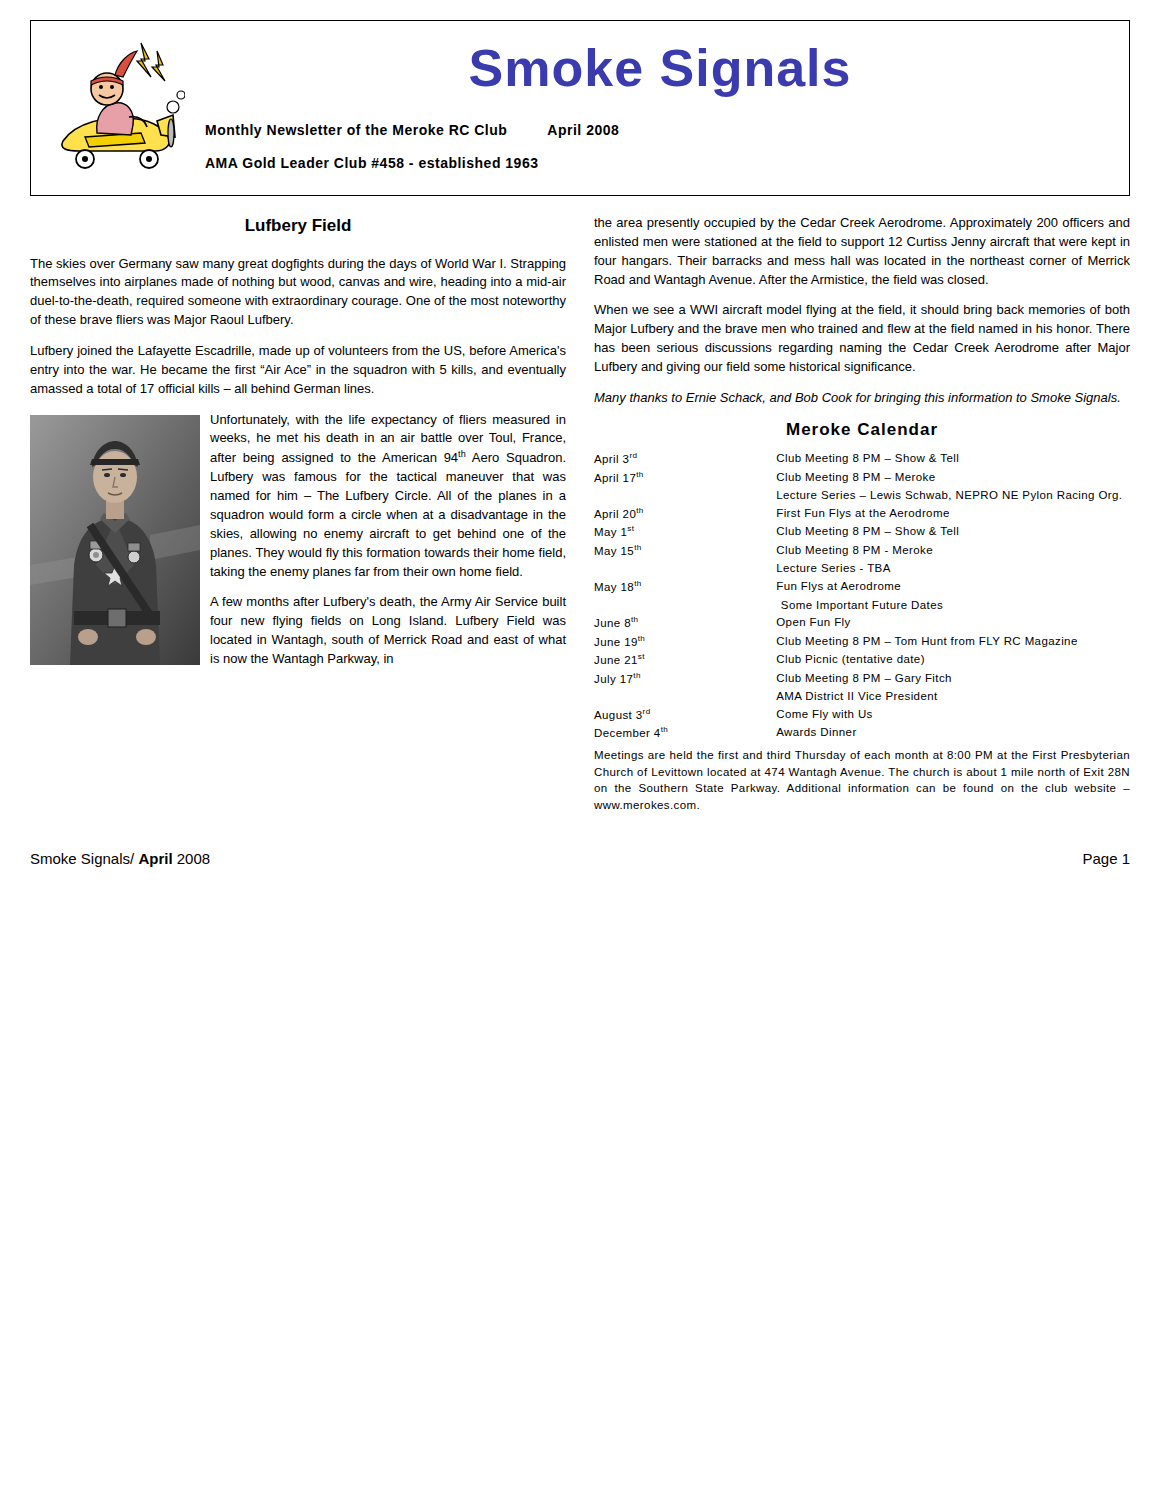Smoke Signals
Monthly Newsletter of the Meroke RC Club April 2008
AMA Gold Leader Club #458 - established 1963
Lufbery Field
The skies over Germany saw many great dogfights during the days of World War I. Strapping themselves into airplanes made of nothing but wood, canvas and wire, heading into a mid-air duel-to-the-death, required someone with extraordinary courage. One of the most noteworthy of these brave fliers was Major Raoul Lufbery.
Lufbery joined the Lafayette Escadrille, made up of volunteers from the US, before America's entry into the war. He became the first “Air Ace” in the squadron with 5 kills, and eventually amassed a total of 17 official kills – all behind German lines.
Unfortunately, with the life expectancy of fliers measured in weeks, he met his death in an air battle over Toul, France, after being assigned to the American 94th Aero Squadron. Lufbery was famous for the tactical maneuver that was named for him – The Lufbery Circle. All of the planes in a squadron would form a circle when at a disadvantage in the skies, allowing no enemy aircraft to get behind one of the planes. They would fly this formation towards their home field, taking the enemy planes far from their own home field.
A few months after Lufbery's death, the Army Air Service built four new flying fields on Long Island. Lufbery Field was located in Wantagh, south of Merrick Road and east of what is now the Wantagh Parkway, in
the area presently occupied by the Cedar Creek Aerodrome. Approximately 200 officers and enlisted men were stationed at the field to support 12 Curtiss Jenny aircraft that were kept in four hangars. Their barracks and mess hall was located in the northeast corner of Merrick Road and Wantagh Avenue. After the Armistice, the field was closed.
When we see a WWI aircraft model flying at the field, it should bring back memories of both Major Lufbery and the brave men who trained and flew at the field named in his honor. There has been serious discussions regarding naming the Cedar Creek Aerodrome after Major Lufbery and giving our field some historical significance.
Many thanks to Ernie Schack, and Bob Cook for bringing this information to Smoke Signals.
Meroke Calendar
| April 3 rd | Club Meeting 8 PM – Show & Tell |
| April 17 th | Club Meeting 8 PM – Meroke |
| | Lecture Series – Lewis Schwab, NEPRO NE Pylon Racing Org. |
| April 20 th | First Fun Flys at the Aerodrome |
| May 1 st | Club Meeting 8 PM – Show & Tell |
| May 15 th | Club Meeting 8 PM - Meroke |
| | Lecture Series - TBA |
| May 18 th | Fun Flys at Aerodrome |
| Some Important Future Dates |
| June 8 th | Open Fun Fly |
| June 19 th | Club Meeting 8 PM – Tom Hunt from FLY RC Magazine |
| June 21 st | Club Picnic (tentative date) |
| July 17 th | Club Meeting 8 PM – Gary Fitch |
| | AMA District II Vice President |
| August 3 rd | Come Fly with Us |
| December 4 th | Awards Dinner |
Meetings are held the first and third Thursday of each month at 8:00 PM at the First Presbyterian Church of Levittown located at 474 Wantagh Avenue. The church is about 1 mile north of Exit 28N on the Southern State Parkway. Additional information can be found on the club website – www.merokes.com.
Smoke Signals/ April 2008
Page 1